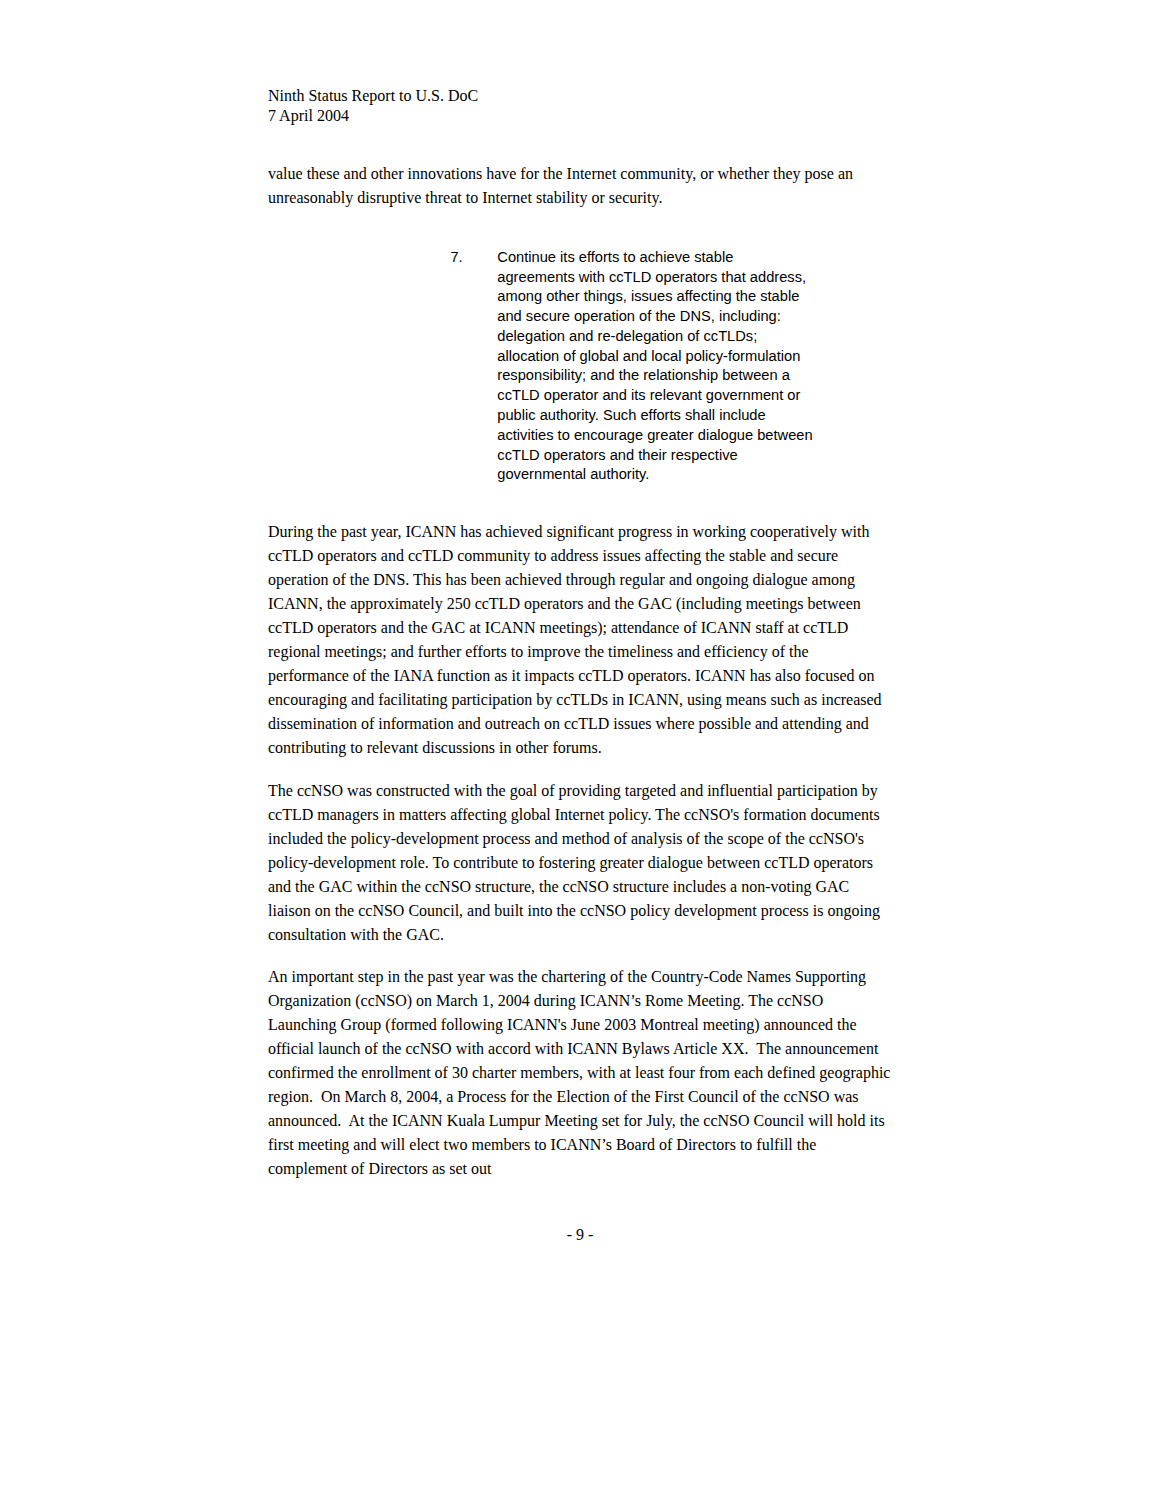Ninth Status Report to U.S. DoC
7 April 2004
value these and other innovations have for the Internet community, or whether they pose an unreasonably disruptive threat to Internet stability or security.
7.
Continue its efforts to achieve stable agreements with ccTLD operators that address, among other things, issues affecting the stable and secure operation of the DNS, including: delegation and re-delegation of ccTLDs; allocation of global and local policy-formulation responsibility; and the relationship between a ccTLD operator and its relevant government or public authority. Such efforts shall include activities to encourage greater dialogue between ccTLD operators and their respective governmental authority.
During the past year, ICANN has achieved significant progress in working cooperatively with ccTLD operators and ccTLD community to address issues affecting the stable and secure operation of the DNS. This has been achieved through regular and ongoing dialogue among ICANN, the approximately 250 ccTLD operators and the GAC (including meetings between ccTLD operators and the GAC at ICANN meetings); attendance of ICANN staff at ccTLD regional meetings; and further efforts to improve the timeliness and efficiency of the performance of the IANA function as it impacts ccTLD operators. ICANN has also focused on encouraging and facilitating participation by ccTLDs in ICANN, using means such as increased dissemination of information and outreach on ccTLD issues where possible and attending and contributing to relevant discussions in other forums.
The ccNSO was constructed with the goal of providing targeted and influential participation by ccTLD managers in matters affecting global Internet policy. The ccNSO's formation documents included the policy-development process and method of analysis of the scope of the ccNSO's policy-development role. To contribute to fostering greater dialogue between ccTLD operators and the GAC within the ccNSO structure, the ccNSO structure includes a non-voting GAC liaison on the ccNSO Council, and built into the ccNSO policy development process is ongoing consultation with the GAC.
An important step in the past year was the chartering of the Country-Code Names Supporting Organization (ccNSO) on March 1, 2004 during ICANN’s Rome Meeting. The ccNSO Launching Group (formed following ICANN's June 2003 Montreal meeting) announced the official launch of the ccNSO with accord with ICANN Bylaws Article XX. The announcement confirmed the enrollment of 30 charter members, with at least four from each defined geographic region. On March 8, 2004, a Process for the Election of the First Council of the ccNSO was announced. At the ICANN Kuala Lumpur Meeting set for July, the ccNSO Council will hold its first meeting and will elect two members to ICANN’s Board of Directors to fulfill the complement of Directors as set out
- 9 -